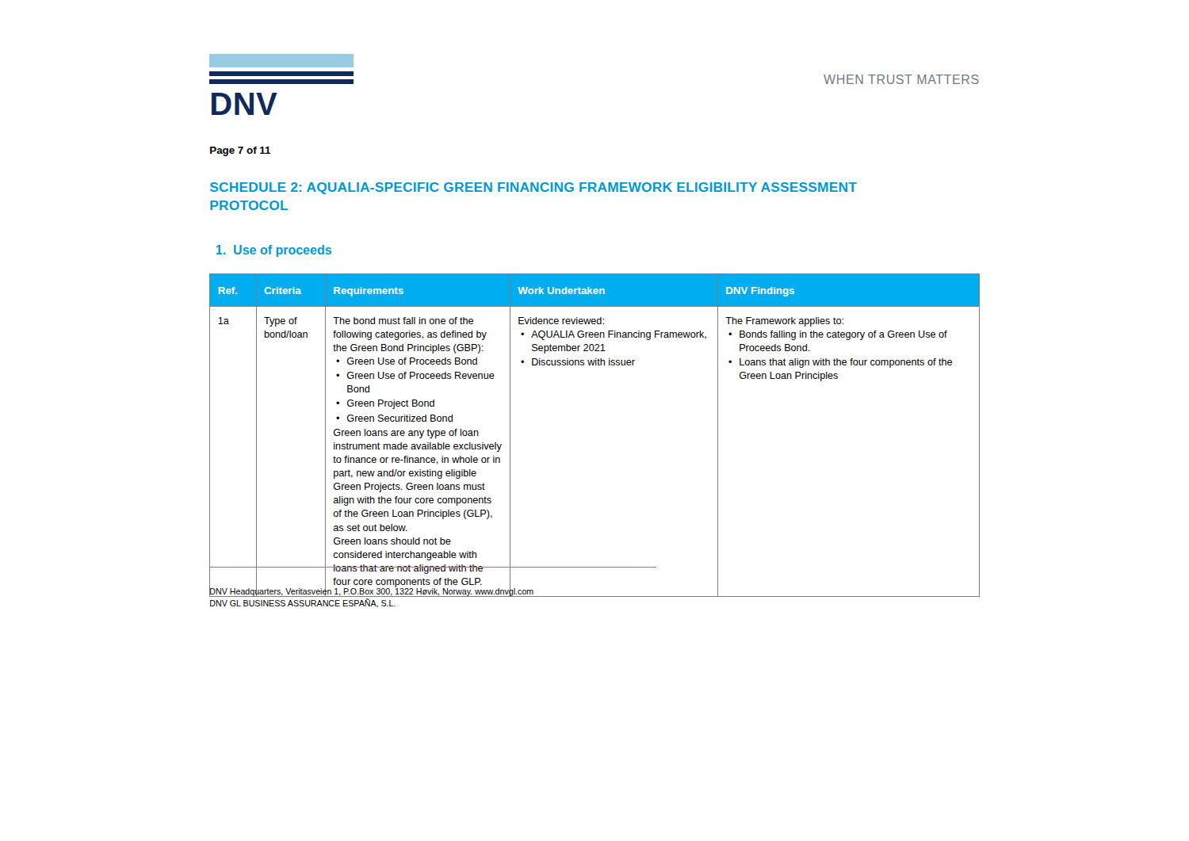DNV
WHEN TRUST MATTERS
Page 7 of 11
SCHEDULE 2: AQUALIA-SPECIFIC GREEN FINANCING FRAMEWORK ELIGIBILITY ASSESSMENT
PROTOCOL
1. Use of proceeds
| Ref. | Criteria | Requirements | Work Undertaken | DNV Findings |
| --- | --- | --- | --- | --- |
| 1a | Type of bond/loan | The bond must fall in one of the following categories, as defined by the Green Bond Principles (GBP): Green Use of Proceeds Bond Green Use of Proceeds Revenue Bond Green Project Bond Green Securitized Bond Green loans are any type of loan instrument made available exclusively to finance or re-finance, in whole or in part, new and/or existing eligible Green Projects. Green loans must align with the four core components of the Green Loan Principles (GLP), as set out below. Green loans should not be considered interchangeable with loans that are not aligned with the four core components of the GLP. | Evidence reviewed: AQUALIA Green Financing Framework, September 2021 Discussions with issuer | The Framework applies to: Bonds falling in the category of a Green Use of Proceeds Bond. Loans that align with the four components of the Green Loan Principles |
DNV Headquarters, Veritasveien 1, P.O.Box 300, 1322 Høvik, Norway. www.dnvgl.com
DNV GL BUSINESS ASSURANCE ESPAÑA, S.L.